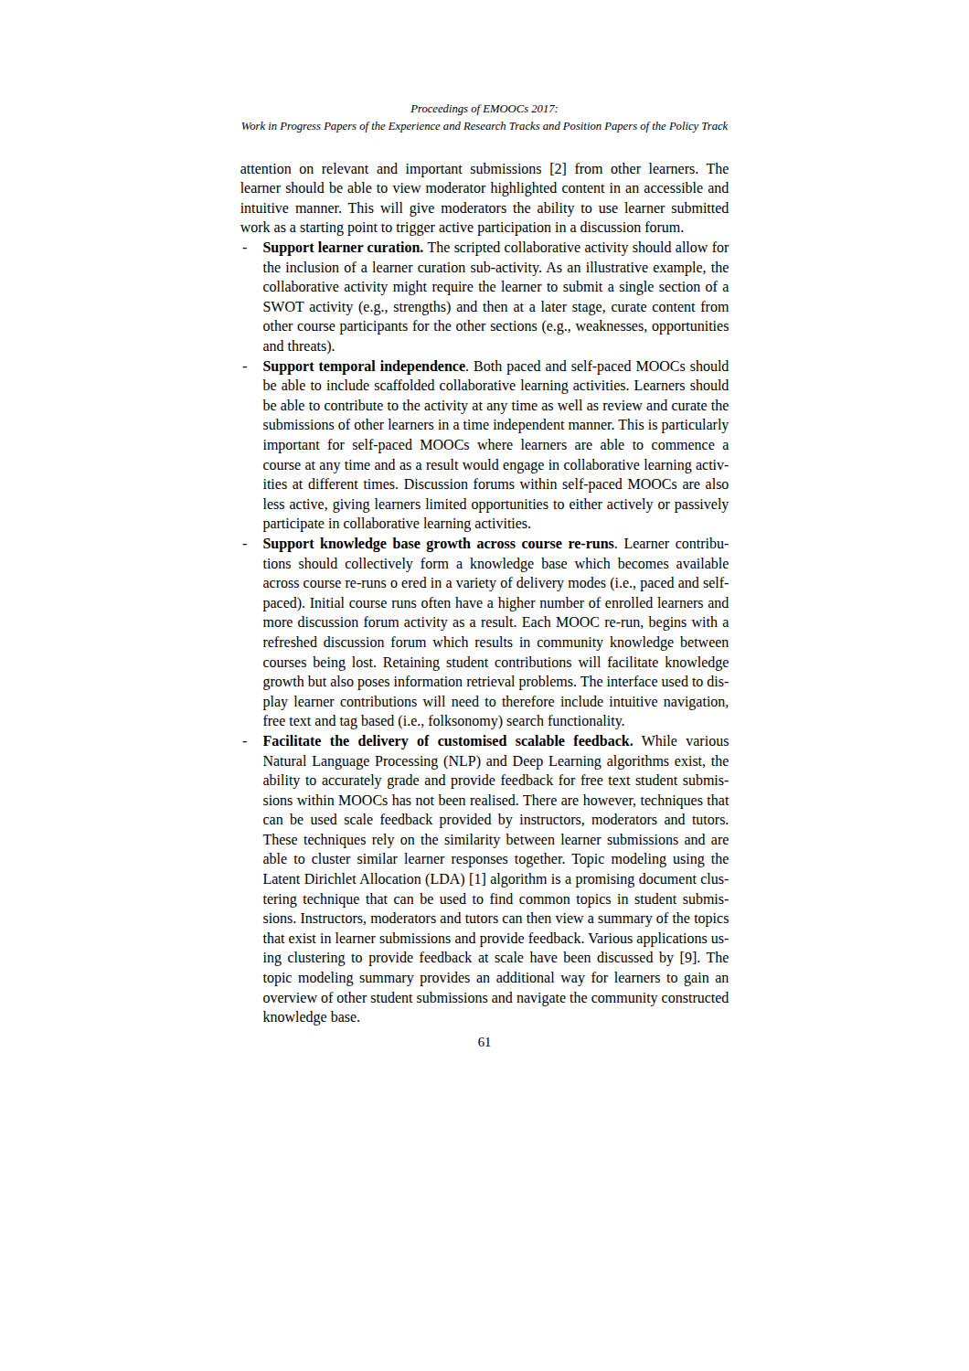Proceedings of EMOOCs 2017: Work in Progress Papers of the Experience and Research Tracks and Position Papers of the Policy Track
attention on relevant and important submissions [2] from other learners. The learner should be able to view moderator highlighted content in an accessible and intuitive manner. This will give moderators the ability to use learner submitted work as a starting point to trigger active participation in a discussion forum.
Support learner curation. The scripted collaborative activity should allow for the inclusion of a learner curation sub-activity. As an illustrative example, the collaborative activity might require the learner to submit a single section of a SWOT activity (e.g., strengths) and then at a later stage, curate content from other course participants for the other sections (e.g., weaknesses, opportunities and threats).
Support temporal independence. Both paced and self-paced MOOCs should be able to include scaffolded collaborative learning activities. Learners should be able to contribute to the activity at any time as well as review and curate the submissions of other learners in a time independent manner. This is particularly important for self-paced MOOCs where learners are able to commence a course at any time and as a result would engage in collaborative learning activities at different times. Discussion forums within self-paced MOOCs are also less active, giving learners limited opportunities to either actively or passively participate in collaborative learning activities.
Support knowledge base growth across course re-runs. Learner contributions should collectively form a knowledge base which becomes available across course re-runs o ered in a variety of delivery modes (i.e., paced and self-paced). Initial course runs often have a higher number of enrolled learners and more discussion forum activity as a result. Each MOOC re-run, begins with a refreshed discussion forum which results in community knowledge between courses being lost. Retaining student contributions will facilitate knowledge growth but also poses information retrieval problems. The interface used to display learner contributions will need to therefore include intuitive navigation, free text and tag based (i.e., folksonomy) search functionality.
Facilitate the delivery of customised scalable feedback. While various Natural Language Processing (NLP) and Deep Learning algorithms exist, the ability to accurately grade and provide feedback for free text student submissions within MOOCs has not been realised. There are however, techniques that can be used scale feedback provided by instructors, moderators and tutors. These techniques rely on the similarity between learner submissions and are able to cluster similar learner responses together. Topic modeling using the Latent Dirichlet Allocation (LDA) [1] algorithm is a promising document clustering technique that can be used to find common topics in student submissions. Instructors, moderators and tutors can then view a summary of the topics that exist in learner submissions and provide feedback. Various applications using clustering to provide feedback at scale have been discussed by [9]. The topic modeling summary provides an additional way for learners to gain an overview of other student submissions and navigate the community constructed knowledge base.
61